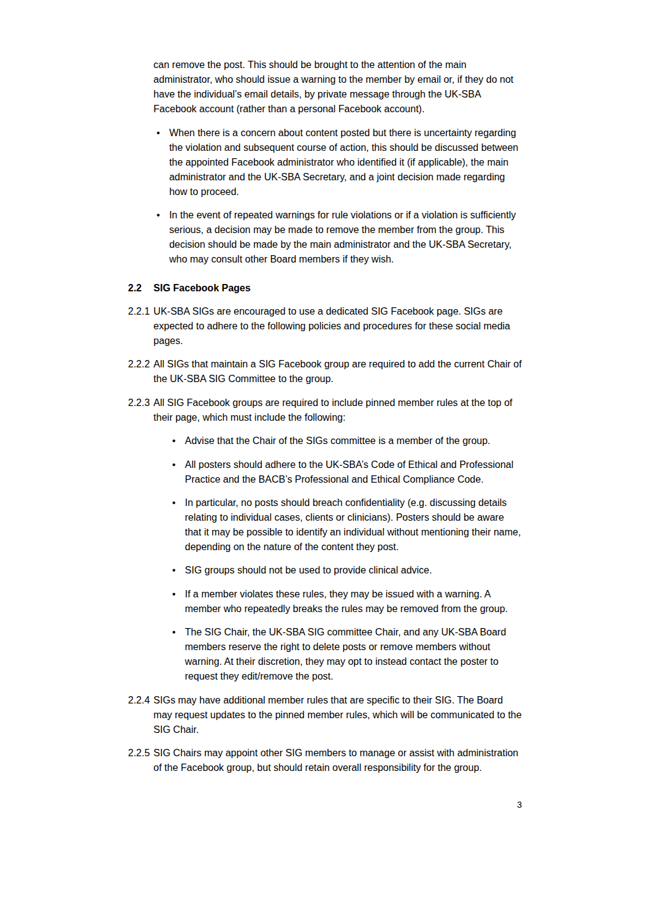can remove the post. This should be brought to the attention of the main administrator, who should issue a warning to the member by email or, if they do not have the individual’s email details, by private message through the UK-SBA Facebook account (rather than a personal Facebook account).
When there is a concern about content posted but there is uncertainty regarding the violation and subsequent course of action, this should be discussed between the appointed Facebook administrator who identified it (if applicable), the main administrator and the UK-SBA Secretary, and a joint decision made regarding how to proceed.
In the event of repeated warnings for rule violations or if a violation is sufficiently serious, a decision may be made to remove the member from the group. This decision should be made by the main administrator and the UK-SBA Secretary, who may consult other Board members if they wish.
2.2 SIG Facebook Pages
2.2.1
UK-SBA SIGs are encouraged to use a dedicated SIG Facebook page. SIGs are expected to adhere to the following policies and procedures for these social media pages.
2.2.2
All SIGs that maintain a SIG Facebook group are required to add the current Chair of the UK-SBA SIG Committee to the group.
2.2.3
All SIG Facebook groups are required to include pinned member rules at the top of their page, which must include the following:
Advise that the Chair of the SIGs committee is a member of the group.
All posters should adhere to the UK-SBA’s Code of Ethical and Professional Practice and the BACB’s Professional and Ethical Compliance Code.
In particular, no posts should breach confidentiality (e.g. discussing details relating to individual cases, clients or clinicians). Posters should be aware that it may be possible to identify an individual without mentioning their name, depending on the nature of the content they post.
SIG groups should not be used to provide clinical advice.
If a member violates these rules, they may be issued with a warning. A member who repeatedly breaks the rules may be removed from the group.
The SIG Chair, the UK-SBA SIG committee Chair, and any UK-SBA Board members reserve the right to delete posts or remove members without warning. At their discretion, they may opt to instead contact the poster to request they edit/remove the post.
2.2.4
SIGs may have additional member rules that are specific to their SIG. The Board may request updates to the pinned member rules, which will be communicated to the SIG Chair.
2.2.5
SIG Chairs may appoint other SIG members to manage or assist with administration of the Facebook group, but should retain overall responsibility for the group.
3